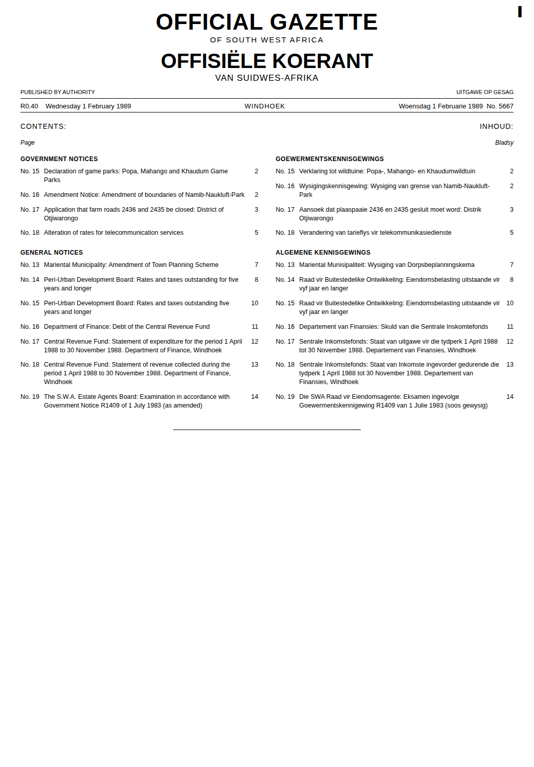▌
OFFICIAL GAZETTE
OF SOUTH WEST AFRICA
OFFISIËLE KOERANT
VAN SUIDWES-AFRIKA
PUBLISHED BY AUTHORITY
UITGAWE OP GESAG
R0.40 Wednesday 1 February 1989
WINDHOEK
Woensdag 1 Februarie 1989 No. 5667
CONTENTS: INHOUD:
Page Bladsy
GOVERNMENT NOTICES
| No. 15 | Declaration of game parks: Popa, Mahango and Khaudum Game Parks | 2 |
| No. 16 | Amendment Notice: Amendment of boundaries of Namib-Naukluft-Park | 2 |
| No. 17 | Application that farm roads 2436 and 2435 be closed: District of Otjiwarongo | 3 |
| No. 18 | Alteration of rates for telecommunication services | 5 |
GENERAL NOTICES
| No. 13 | Mariental Municipality: Amendment of Town Planning Scheme | 7 |
| No. 14 | Peri-Urban Development Board: Rates and taxes outstanding for five years and longer | 8 |
| No. 15 | Peri-Urban Development Board: Rates and taxes outstanding five years and longer | 10 |
| No. 16 | Department of Finance: Debt of the Central Revenue Fund | 11 |
| No. 17 | Central Revenue Fund: Statement of expenditure for the period 1 April 1988 to 30 November 1988. Department of Finance, Windhoek | 12 |
| No. 18 | Central Revenue Fund: Statement of revenue collected during the period 1 April 1988 to 30 November 1988. Department of Finance, Windhoek | 13 |
| No. 19 | The S.W.A. Estate Agents Board: Examination in accordance with Government Notice R1409 of 1 July 1983 (as amended) | 14 |
GOEWERMENTSKENNISGEWINGS
| No. 15 | Verklaring tot wildtuine: Popa-, Mahango- en Khaudumwildtuin | 2 |
| No. 16 | Wysigingskennisgewing: Wysiging van grense van Namib-Naukluft-Park | 2 |
| No. 17 | Aansoek dat plaaspaaie 2436 en 2435 gesluit moet word: Distrik Otjiwarongo | 3 |
| No. 18 | Verandering van tarieflys vir telekommunikasiedienste | 5 |
ALGEMENE KENNISGEWINGS
| No. 13 | Mariental Munisipaliteit: Wysiging van Dorpsbeplanningskema | 7 |
| No. 14 | Raad vir Buitestedelike Ontwikkeling: Eiendomsbelasting uitstaande vir vyf jaar en langer | 8 |
| No. 15 | Raad vir Buitestedelike Ontwikkeling: Eiendomsbelasting uitstaande vir vyf jaar en langer | 10 |
| No. 16 | Departement van Finansies: Skuld van die Sentrale Inskomtefonds | 11 |
| No. 17 | Sentrale Inkomstefonds: Staat van uitgawe vir die tydperk 1 April 1988 tot 30 November 1988. Departement van Finansies, Windhoek | 12 |
| No. 18 | Sentrale Inkomstefonds: Staat van Inkomste ingevorder gedurende die tydperk 1 April 1988 tot 30 November 1988. Departement van Finansies, Windhoek | 13 |
| No. 19 | Die SWA Raad vir Eiendomsagente: Eksamen ingevolge Goewermentskennigewing R1409 van 1 Julie 1983 (soos gewysig) | 14 |